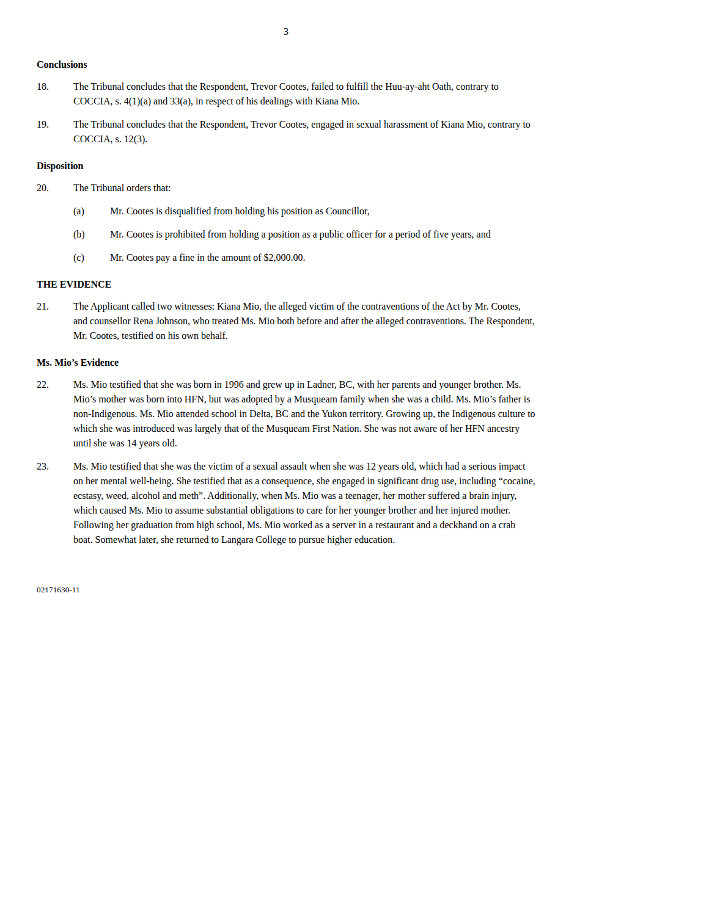3
Conclusions
18.
The Tribunal concludes that the Respondent, Trevor Cootes, failed to fulfill the Huu-ay-aht Oath, contrary to COCCIA, s. 4(1)(a) and 33(a), in respect of his dealings with Kiana Mio.
19.
The Tribunal concludes that the Respondent, Trevor Cootes, engaged in sexual harassment of Kiana Mio, contrary to COCCIA, s. 12(3).
Disposition
20.
The Tribunal orders that:
(a)
Mr. Cootes is disqualified from holding his position as Councillor,
(b)
Mr. Cootes is prohibited from holding a position as a public officer for a period of five years, and
(c)
Mr. Cootes pay a fine in the amount of $2,000.00.
THE EVIDENCE
21.
The Applicant called two witnesses: Kiana Mio, the alleged victim of the contraventions of the Act by Mr. Cootes, and counsellor Rena Johnson, who treated Ms. Mio both before and after the alleged contraventions. The Respondent, Mr. Cootes, testified on his own behalf.
Ms. Mio’s Evidence
22.
Ms. Mio testified that she was born in 1996 and grew up in Ladner, BC, with her parents and younger brother. Ms. Mio’s mother was born into HFN, but was adopted by a Musqueam family when she was a child. Ms. Mio’s father is non-Indigenous. Ms. Mio attended school in Delta, BC and the Yukon territory. Growing up, the Indigenous culture to which she was introduced was largely that of the Musqueam First Nation. She was not aware of her HFN ancestry until she was 14 years old.
23.
Ms. Mio testified that she was the victim of a sexual assault when she was 12 years old, which had a serious impact on her mental well-being. She testified that as a consequence, she engaged in significant drug use, including “cocaine, ecstasy, weed, alcohol and meth”. Additionally, when Ms. Mio was a teenager, her mother suffered a brain injury, which caused Ms. Mio to assume substantial obligations to care for her younger brother and her injured mother. Following her graduation from high school, Ms. Mio worked as a server in a restaurant and a deckhand on a crab boat. Somewhat later, she returned to Langara College to pursue higher education.
02171630-11